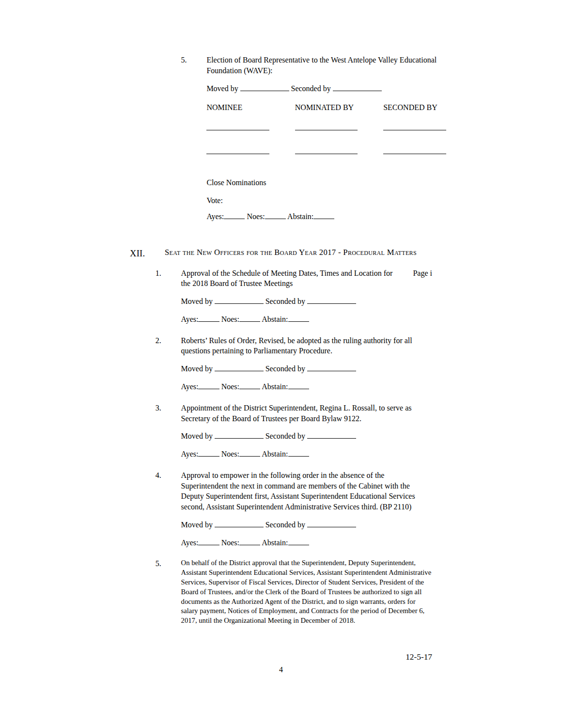5.
Election of Board Representative to the West Antelope Valley Educational Foundation (WAVE):
Moved by Seconded by
| NOMINEE | NOMINATED BY | SECONDED BY |
| --- | --- | --- |
Close Nominations
Vote:
Ayes: Noes: Abstain:
XII.
Seat the New Officers for the Board Year 2017 - Procedural Matters
1.
Page i Approval of the Schedule of Meeting Dates, Times and Location for the 2018 Board of Trustee Meetings
Moved by Seconded by
Ayes: Noes: Abstain:
2.
Roberts’ Rules of Order, Revised, be adopted as the ruling authority for all questions pertaining to Parliamentary Procedure.
Moved by Seconded by
Ayes: Noes: Abstain:
3.
Appointment of the District Superintendent, Regina L. Rossall, to serve as Secretary of the Board of Trustees per Board Bylaw 9122.
Moved by Seconded by
Ayes: Noes: Abstain:
4.
Approval to empower in the following order in the absence of the Superintendent the next in command are members of the Cabinet with the Deputy Superintendent first, Assistant Superintendent Educational Services second, Assistant Superintendent Administrative Services third. (BP 2110)
Moved by Seconded by
Ayes: Noes: Abstain:
5.
On behalf of the District approval that the Superintendent, Deputy Superintendent, Assistant Superintendent Educational Services, Assistant Superintendent Administrative Services, Supervisor of Fiscal Services, Director of Student Services, President of the Board of Trustees, and/or the Clerk of the Board of Trustees be authorized to sign all documents as the Authorized Agent of the District, and to sign warrants, orders for salary payment, Notices of Employment, and Contracts for the period of December 6, 2017, until the Organizational Meeting in December of 2018.
12-5-17
4